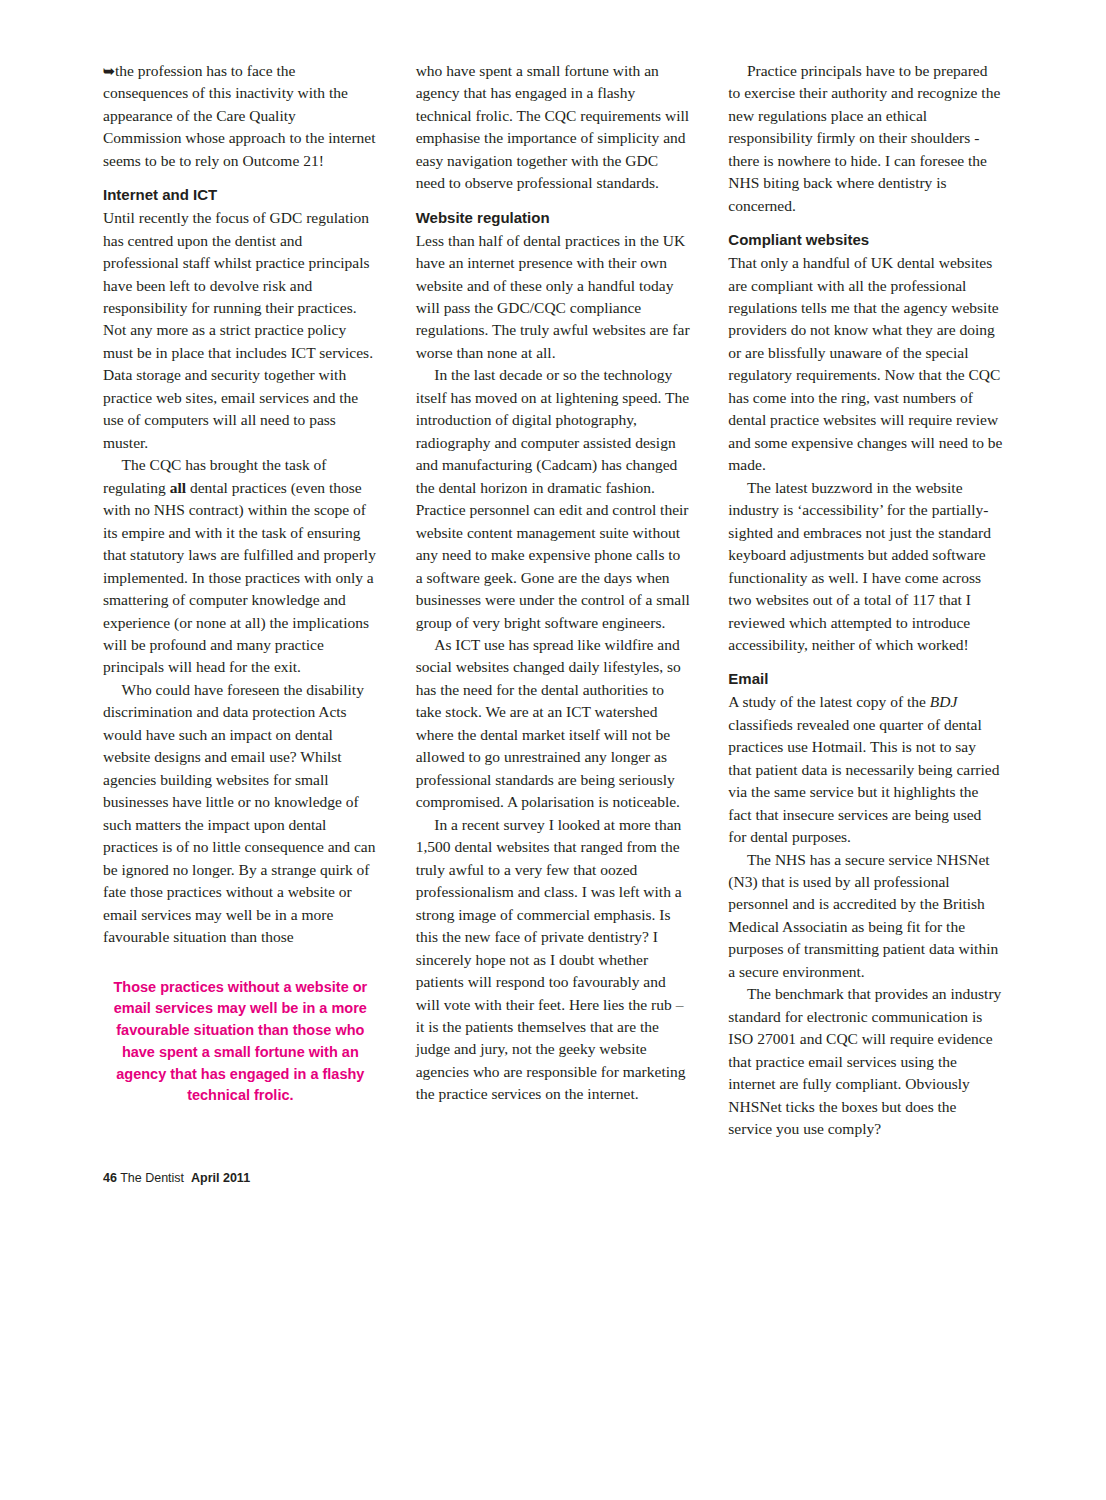➥the profession has to face the consequences of this inactivity with the appearance of the Care Quality Commission whose approach to the internet seems to be to rely on Outcome 21!
Internet and ICT
Until recently the focus of GDC regulation has centred upon the dentist and professional staff whilst practice principals have been left to devolve risk and responsibility for running their practices. Not any more as a strict practice policy must be in place that includes ICT services. Data storage and security together with practice web sites, email services and the use of computers will all need to pass muster.
The CQC has brought the task of regulating all dental practices (even those with no NHS contract) within the scope of its empire and with it the task of ensuring that statutory laws are fulfilled and properly implemented. In those practices with only a smattering of computer knowledge and experience (or none at all) the implications will be profound and many practice principals will head for the exit.
Who could have foreseen the disability discrimination and data protection Acts would have such an impact on dental website designs and email use? Whilst agencies building websites for small businesses have little or no knowledge of such matters the impact upon dental practices is of no little consequence and can be ignored no longer. By a strange quirk of fate those practices without a website or email services may well be in a more favourable situation than those
Those practices without a website or email services may well be in a more favourable situation than those who have spent a small fortune with an agency that has engaged in a flashy technical frolic.
who have spent a small fortune with an agency that has engaged in a flashy technical frolic. The CQC requirements will emphasise the importance of simplicity and easy navigation together with the GDC need to observe professional standards.
Website regulation
Less than half of dental practices in the UK have an internet presence with their own website and of these only a handful today will pass the GDC/CQC compliance regulations. The truly awful websites are far worse than none at all.
In the last decade or so the technology itself has moved on at lightening speed. The introduction of digital photography, radiography and computer assisted design and manufacturing (Cadcam) has changed the dental horizon in dramatic fashion. Practice personnel can edit and control their website content management suite without any need to make expensive phone calls to a software geek. Gone are the days when businesses were under the control of a small group of very bright software engineers.
As ICT use has spread like wildfire and social websites changed daily lifestyles, so has the need for the dental authorities to take stock. We are at an ICT watershed where the dental market itself will not be allowed to go unrestrained any longer as professional standards are being seriously compromised. A polarisation is noticeable.
In a recent survey I looked at more than 1,500 dental websites that ranged from the truly awful to a very few that oozed professionalism and class. I was left with a strong image of commercial emphasis. Is this the new face of private dentistry? I sincerely hope not as I doubt whether patients will respond too favourably and will vote with their feet. Here lies the rub – it is the patients themselves that are the judge and jury, not the geeky website agencies who are responsible for marketing the practice services on the internet.
Practice principals have to be prepared to exercise their authority and recognize the new regulations place an ethical responsibility firmly on their shoulders - there is nowhere to hide. I can foresee the NHS biting back where dentistry is concerned.
Compliant websites
That only a handful of UK dental websites are compliant with all the professional regulations tells me that the agency website providers do not know what they are doing or are blissfully unaware of the special regulatory requirements. Now that the CQC has come into the ring, vast numbers of dental practice websites will require review and some expensive changes will need to be made.
The latest buzzword in the website industry is ‘accessibility’ for the partially-sighted and embraces not just the standard keyboard adjustments but added software functionality as well. I have come across two websites out of a total of 117 that I reviewed which attempted to introduce accessibility, neither of which worked!
Email
A study of the latest copy of the BDJ classifieds revealed one quarter of dental practices use Hotmail. This is not to say that patient data is necessarily being carried via the same service but it highlights the fact that insecure services are being used for dental purposes.
The NHS has a secure service NHSNet (N3) that is used by all professional personnel and is accredited by the British Medical Associatin as being fit for the purposes of transmitting patient data within a secure environment.
The benchmark that provides an industry standard for electronic communication is ISO 27001 and CQC will require evidence that practice email services using the internet are fully compliant. Obviously NHSNet ticks the boxes but does the service you use comply?
46 The Dentist April 2011